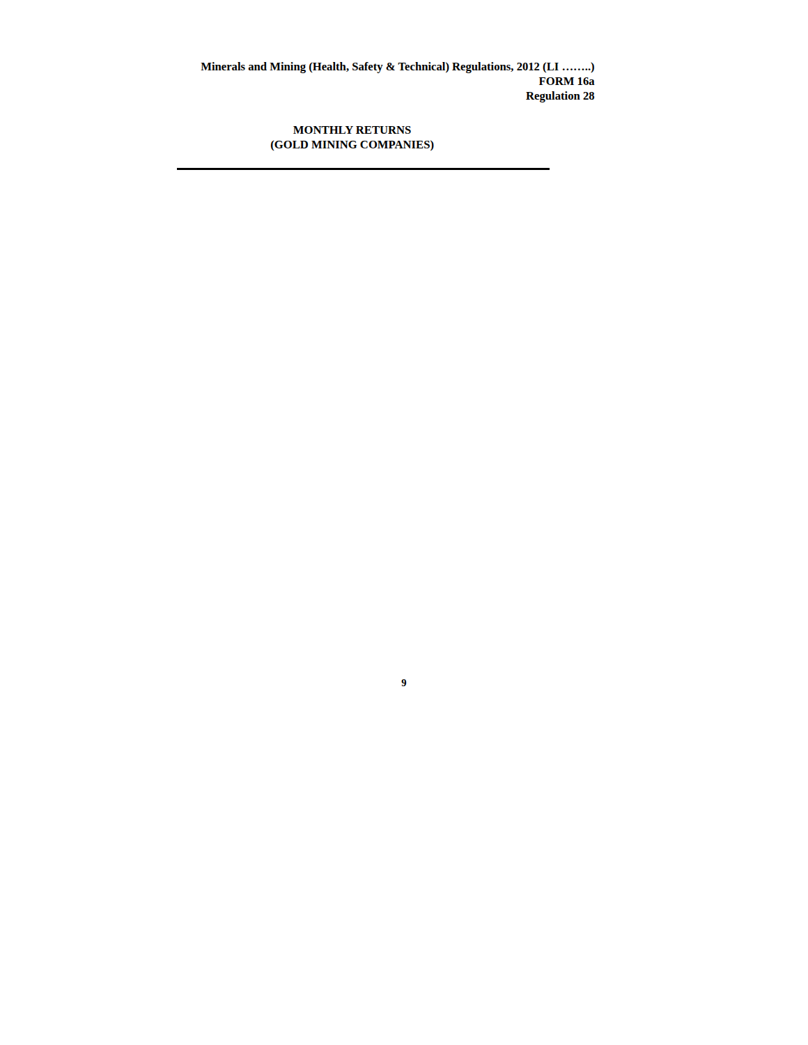Minerals and Mining (Health, Safety & Technical) Regulations, 2012 (LI ……..) FORM 16a Regulation 28
MONTHLY RETURNS (GOLD MINING COMPANIES)
9